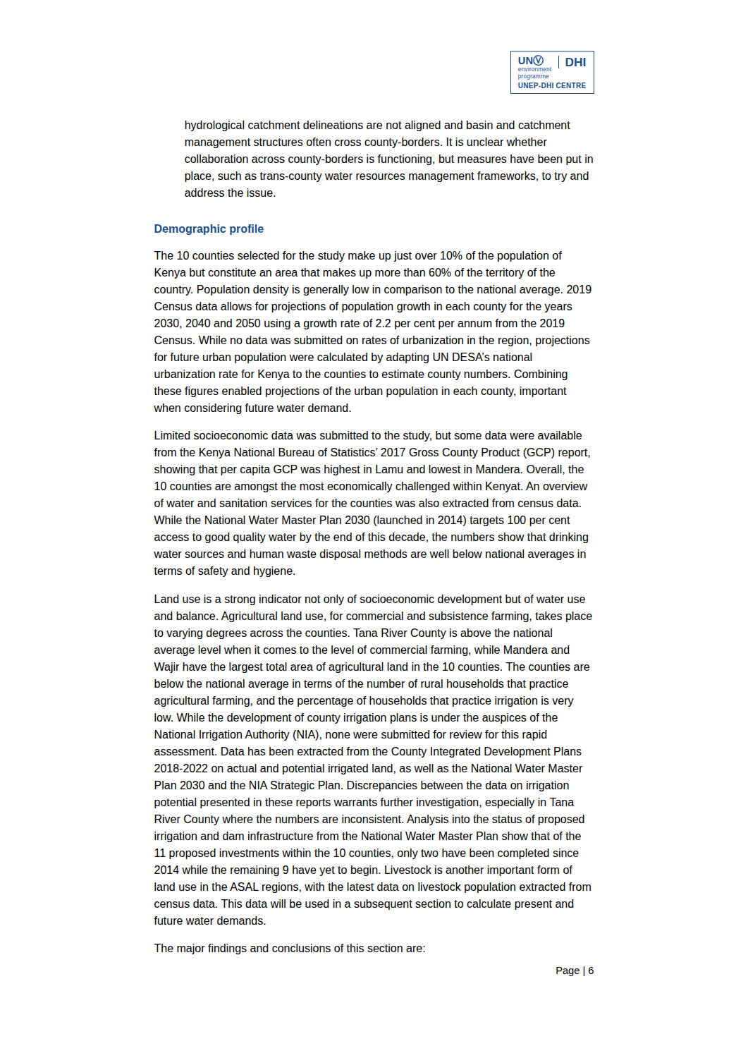UNⓋ
environment
programme
DHI
UNEP-DHI CENTRE
hydrological catchment delineations are not aligned and basin and catchment management structures often cross county-borders. It is unclear whether collaboration across county-borders is functioning, but measures have been put in place, such as trans-county water resources management frameworks, to try and address the issue.
Demographic profile
The 10 counties selected for the study make up just over 10% of the population of Kenya but constitute an area that makes up more than 60% of the territory of the country. Population density is generally low in comparison to the national average. 2019 Census data allows for projections of population growth in each county for the years 2030, 2040 and 2050 using a growth rate of 2.2 per cent per annum from the 2019 Census. While no data was submitted on rates of urbanization in the region, projections for future urban population were calculated by adapting UN DESA’s national urbanization rate for Kenya to the counties to estimate county numbers. Combining these figures enabled projections of the urban population in each county, important when considering future water demand.
Limited socioeconomic data was submitted to the study, but some data were available from the Kenya National Bureau of Statistics’ 2017 Gross County Product (GCP) report, showing that per capita GCP was highest in Lamu and lowest in Mandera. Overall, the 10 counties are amongst the most economically challenged within Kenyat. An overview of water and sanitation services for the counties was also extracted from census data. While the National Water Master Plan 2030 (launched in 2014) targets 100 per cent access to good quality water by the end of this decade, the numbers show that drinking water sources and human waste disposal methods are well below national averages in terms of safety and hygiene.
Land use is a strong indicator not only of socioeconomic development but of water use and balance. Agricultural land use, for commercial and subsistence farming, takes place to varying degrees across the counties. Tana River County is above the national average level when it comes to the level of commercial farming, while Mandera and Wajir have the largest total area of agricultural land in the 10 counties. The counties are below the national average in terms of the number of rural households that practice agricultural farming, and the percentage of households that practice irrigation is very low. While the development of county irrigation plans is under the auspices of the National Irrigation Authority (NIA), none were submitted for review for this rapid assessment. Data has been extracted from the County Integrated Development Plans 2018-2022 on actual and potential irrigated land, as well as the National Water Master Plan 2030 and the NIA Strategic Plan. Discrepancies between the data on irrigation potential presented in these reports warrants further investigation, especially in Tana River County where the numbers are inconsistent. Analysis into the status of proposed irrigation and dam infrastructure from the National Water Master Plan show that of the 11 proposed investments within the 10 counties, only two have been completed since 2014 while the remaining 9 have yet to begin. Livestock is another important form of land use in the ASAL regions, with the latest data on livestock population extracted from census data. This data will be used in a subsequent section to calculate present and future water demands.
The major findings and conclusions of this section are:
Page | 6